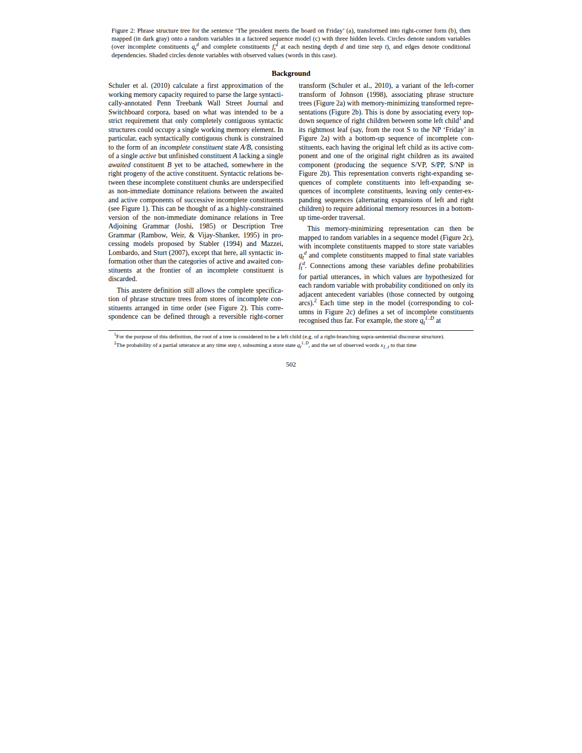Figure 2: Phrase structure tree for the sentence ‘The president meets the board on Friday’ (a), transformed into right-corner form (b), then mapped (in dark gray) onto a random variables in a factored sequence model (c) with three hidden levels. Circles denote random variables (over incomplete constituents qtd and complete constituents ftd at each nesting depth d and time step t), and edges denote conditional dependencies. Shaded circles denote variables with observed values (words in this case).
Background
Schuler et al. (2010) calculate a first approximation of the working memory capacity required to parse the large syntactically-annotated Penn Treebank Wall Street Journal and Switchboard corpora, based on what was intended to be a strict requirement that only completely contiguous syntactic structures could occupy a single working memory element. In particular, each syntactically contiguous chunk is constrained to the form of an incomplete constituent state A/B, consisting of a single active but unfinished constituent A lacking a single awaited constituent B yet to be attached, somewhere in the right progeny of the active constituent. Syntactic relations between these incomplete constituent chunks are underspecified as non-immediate dominance relations between the awaited and active components of successive incomplete constituents (see Figure 1). This can be thought of as a highly-constrained version of the non-immediate dominance relations in Tree Adjoining Grammar (Joshi, 1985) or Description Tree Grammar (Rambow, Weir, & Vijay-Shanker, 1995) in processing models proposed by Stabler (1994) and Mazzei, Lombardo, and Sturt (2007), except that here, all syntactic information other than the categories of active and awaited constituents at the frontier of an incomplete constituent is discarded.
This austere definition still allows the complete specification of phrase structure trees from stores of incomplete constituents arranged in time order (see Figure 2). This correspondence can be defined through a reversible right-corner transform (Schuler et al., 2010), a variant of the left-corner transform of Johnson (1998), associating phrase structure trees (Figure 2a) with memory-minimizing transformed representations (Figure 2b). This is done by associating every top-down sequence of right children between some left child1 and its rightmost leaf (say, from the root S to the NP ‘Friday’ in Figure 2a) with a bottom-up sequence of incomplete constituents, each having the original left child as its active component and one of the original right children as its awaited component (producing the sequence S/VP, S/PP, S/NP in Figure 2b). This representation converts right-expanding sequences of complete constituents into left-expanding sequences of incomplete constituents, leaving only center-expanding sequences (alternating expansions of left and right children) to require additional memory resources in a bottom-up time-order traversal.
This memory-minimizing representation can then be mapped to random variables in a sequence model (Figure 2c), with incomplete constituents mapped to store state variables qtd and complete constituents mapped to final state variables ftd. Connections among these variables define probabilities for partial utterances, in which values are hypothesized for each random variable with probability conditioned on only its adjacent antecedent variables (those connected by outgoing arcs).2 Each time step in the model (corresponding to columns in Figure 2c) defines a set of incomplete constituents recognised thus far. For example, the store qt1..D at
1For the purpose of this definition, the root of a tree is considered to be a left child (e.g. of a right-branching supra-sentential discourse structure).
2The probability of a partial utterance at any time step t, subsuming a store state qt1..D, and the set of observed words x1..t to that time
502